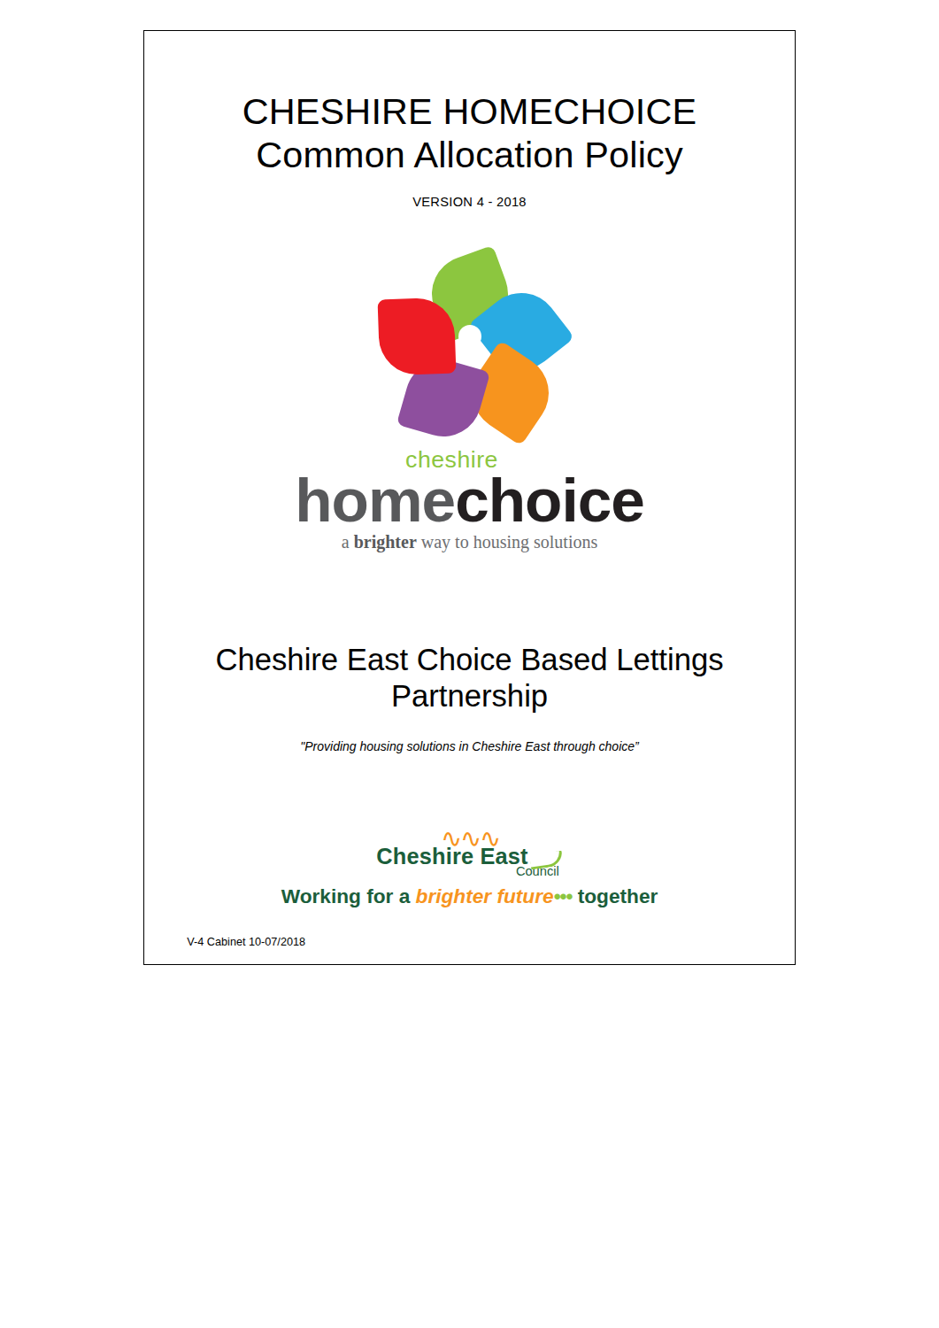CHESHIRE HOMECHOICE
Common Allocation Policy
VERSION 4 - 2018
cheshire home choice
a brighter way to housing solutions
Cheshire East Choice Based Lettings
Partnership
"Providing housing solutions in Cheshire East through choice”
∿∿∿ Cheshire East Council
Working for a brighter future••• together
V-4 Cabinet 10-07/2018